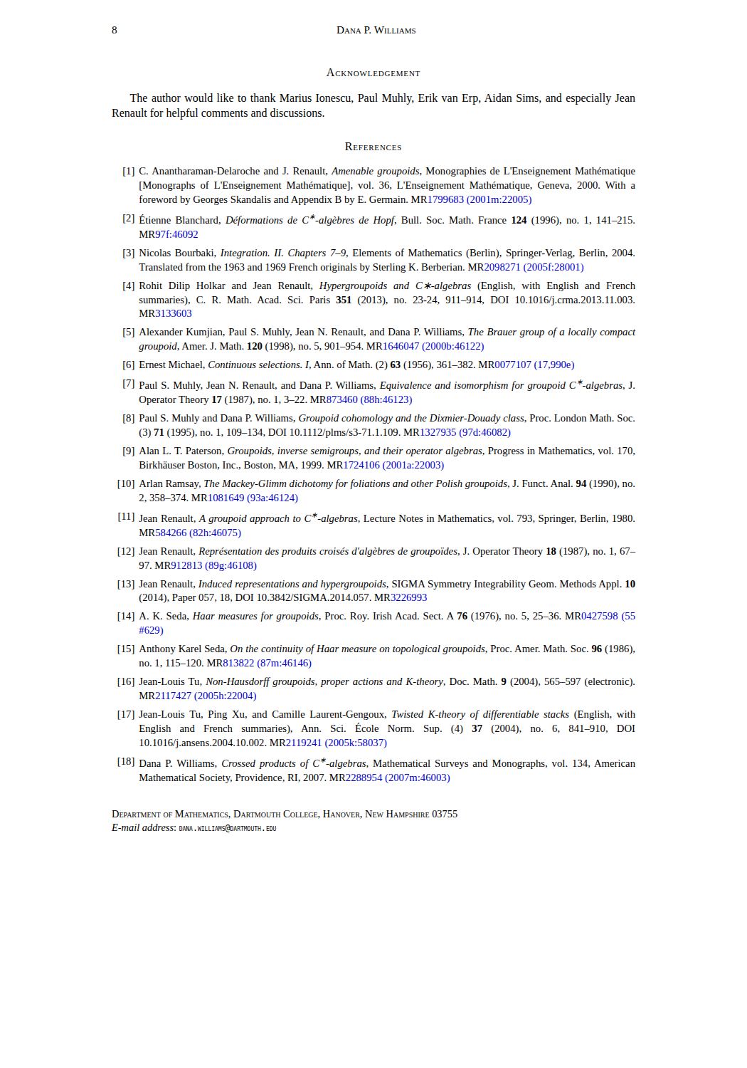8 Dana P. Williams
Acknowledgement
The author would like to thank Marius Ionescu, Paul Muhly, Erik van Erp, Aidan Sims, and especially Jean Renault for helpful comments and discussions.
References
[1] C. Anantharaman-Delaroche and J. Renault, Amenable groupoids, Monographies de L'Enseignement Mathématique [Monographs of L'Enseignement Mathématique], vol. 36, L'Enseignement Mathématique, Geneva, 2000. With a foreword by Georges Skandalis and Appendix B by E. Germain. MR1799683 (2001m:22005)
[2] Étienne Blanchard, Déformations de C∗-algèbres de Hopf, Bull. Soc. Math. France 124 (1996), no. 1, 141–215. MR97f:46092
[3] Nicolas Bourbaki, Integration. II. Chapters 7–9, Elements of Mathematics (Berlin), Springer-Verlag, Berlin, 2004. Translated from the 1963 and 1969 French originals by Sterling K. Berberian. MR2098271 (2005f:28001)
[4] Rohit Dilip Holkar and Jean Renault, Hypergroupoids and C∗-algebras (English, with English and French summaries), C. R. Math. Acad. Sci. Paris 351 (2013), no. 23-24, 911–914, DOI 10.1016/j.crma.2013.11.003. MR3133603
[5] Alexander Kumjian, Paul S. Muhly, Jean N. Renault, and Dana P. Williams, The Brauer group of a locally compact groupoid, Amer. J. Math. 120 (1998), no. 5, 901–954. MR1646047 (2000b:46122)
[6] Ernest Michael, Continuous selections. I, Ann. of Math. (2) 63 (1956), 361–382. MR0077107 (17,990e)
[7] Paul S. Muhly, Jean N. Renault, and Dana P. Williams, Equivalence and isomorphism for groupoid C∗-algebras, J. Operator Theory 17 (1987), no. 1, 3–22. MR873460 (88h:46123)
[8] Paul S. Muhly and Dana P. Williams, Groupoid cohomology and the Dixmier-Douady class, Proc. London Math. Soc. (3) 71 (1995), no. 1, 109–134, DOI 10.1112/plms/s3-71.1.109. MR1327935 (97d:46082)
[9] Alan L. T. Paterson, Groupoids, inverse semigroups, and their operator algebras, Progress in Mathematics, vol. 170, Birkhäuser Boston, Inc., Boston, MA, 1999. MR1724106 (2001a:22003)
[10] Arlan Ramsay, The Mackey-Glimm dichotomy for foliations and other Polish groupoids, J. Funct. Anal. 94 (1990), no. 2, 358–374. MR1081649 (93a:46124)
[11] Jean Renault, A groupoid approach to C∗-algebras, Lecture Notes in Mathematics, vol. 793, Springer, Berlin, 1980. MR584266 (82h:46075)
[12] Jean Renault, Représentation des produits croisés d'algèbres de groupoïdes, J. Operator Theory 18 (1987), no. 1, 67–97. MR912813 (89g:46108)
[13] Jean Renault, Induced representations and hypergroupoids, SIGMA Symmetry Integrability Geom. Methods Appl. 10 (2014), Paper 057, 18, DOI 10.3842/SIGMA.2014.057. MR3226993
[14] A. K. Seda, Haar measures for groupoids, Proc. Roy. Irish Acad. Sect. A 76 (1976), no. 5, 25–36. MR0427598 (55 #629)
[15] Anthony Karel Seda, On the continuity of Haar measure on topological groupoids, Proc. Amer. Math. Soc. 96 (1986), no. 1, 115–120. MR813822 (87m:46146)
[16] Jean-Louis Tu, Non-Hausdorff groupoids, proper actions and K-theory, Doc. Math. 9 (2004), 565–597 (electronic). MR2117427 (2005h:22004)
[17] Jean-Louis Tu, Ping Xu, and Camille Laurent-Gengoux, Twisted K-theory of differentiable stacks (English, with English and French summaries), Ann. Sci. École Norm. Sup. (4) 37 (2004), no. 6, 841–910, DOI 10.1016/j.ansens.2004.10.002. MR2119241 (2005k:58037)
[18] Dana P. Williams, Crossed products of C∗-algebras, Mathematical Surveys and Monographs, vol. 134, American Mathematical Society, Providence, RI, 2007. MR2288954 (2007m:46003)
Department of Mathematics, Dartmouth College, Hanover, New Hampshire 03755
E-mail address: dana.williams@dartmouth.edu